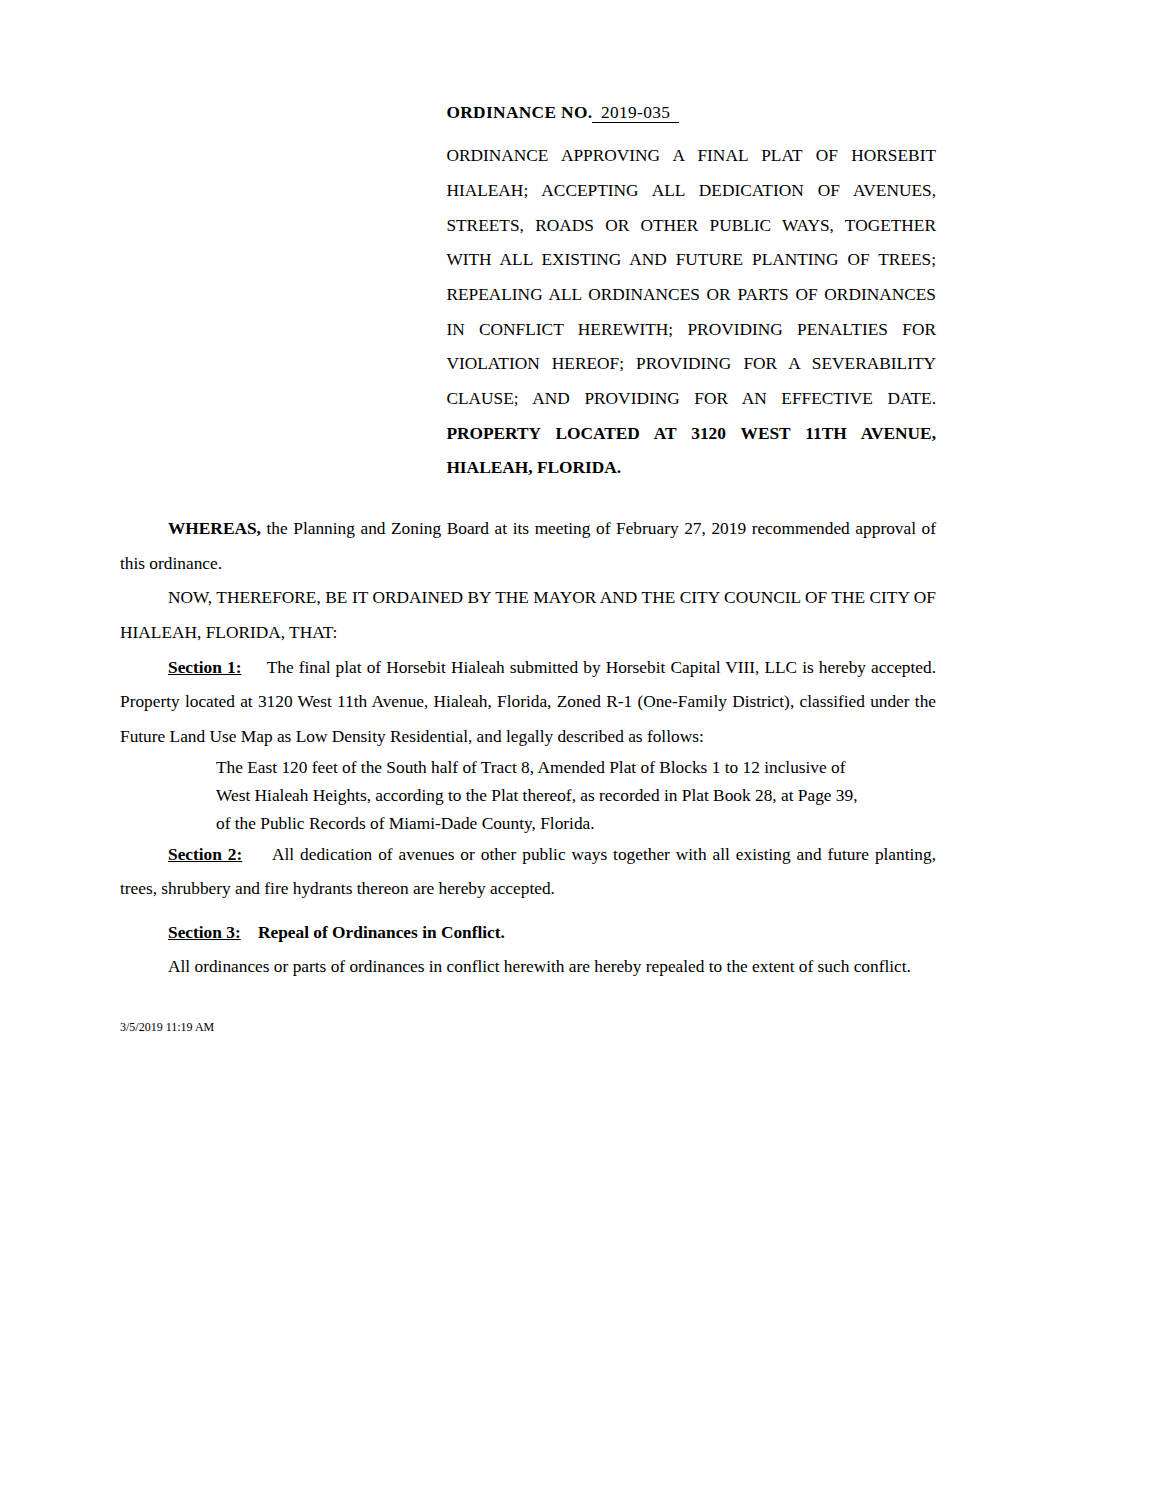ORDINANCE NO.2019-035
Ordinance approving a final plat of Horsebit Hialeah; accepting all dedication of avenues, streets, roads or other public ways, together with all existing and future planting of trees; repealing all ordinances or parts of ordinances in conflict herewith; providing penalties for violation hereof; providing for a severability clause; and providing for an effective date. Property located at 3120 West 11th Avenue, Hialeah, Florida.
WHEREAS, the Planning and Zoning Board at its meeting of February 27, 2019 recommended approval of this ordinance.
NOW, THEREFORE, BE IT ORDAINED BY THE MAYOR AND THE CITY COUNCIL OF THE CITY OF HIALEAH, FLORIDA, THAT:
Section 1: The final plat of Horsebit Hialeah submitted by Horsebit Capital VIII, LLC is hereby accepted. Property located at 3120 West 11th Avenue, Hialeah, Florida, Zoned R-1 (One-Family District), classified under the Future Land Use Map as Low Density Residential, and legally described as follows:
The East 120 feet of the South half of Tract 8, Amended Plat of Blocks 1 to 12 inclusive of West Hialeah Heights, according to the Plat thereof, as recorded in Plat Book 28, at Page 39, of the Public Records of Miami-Dade County, Florida.
Section 2: All dedication of avenues or other public ways together with all existing and future planting, trees, shrubbery and fire hydrants thereon are hereby accepted.
Section 3: Repeal of Ordinances in Conflict.
All ordinances or parts of ordinances in conflict herewith are hereby repealed to the extent of such conflict.
3/5/2019 11:19 AM